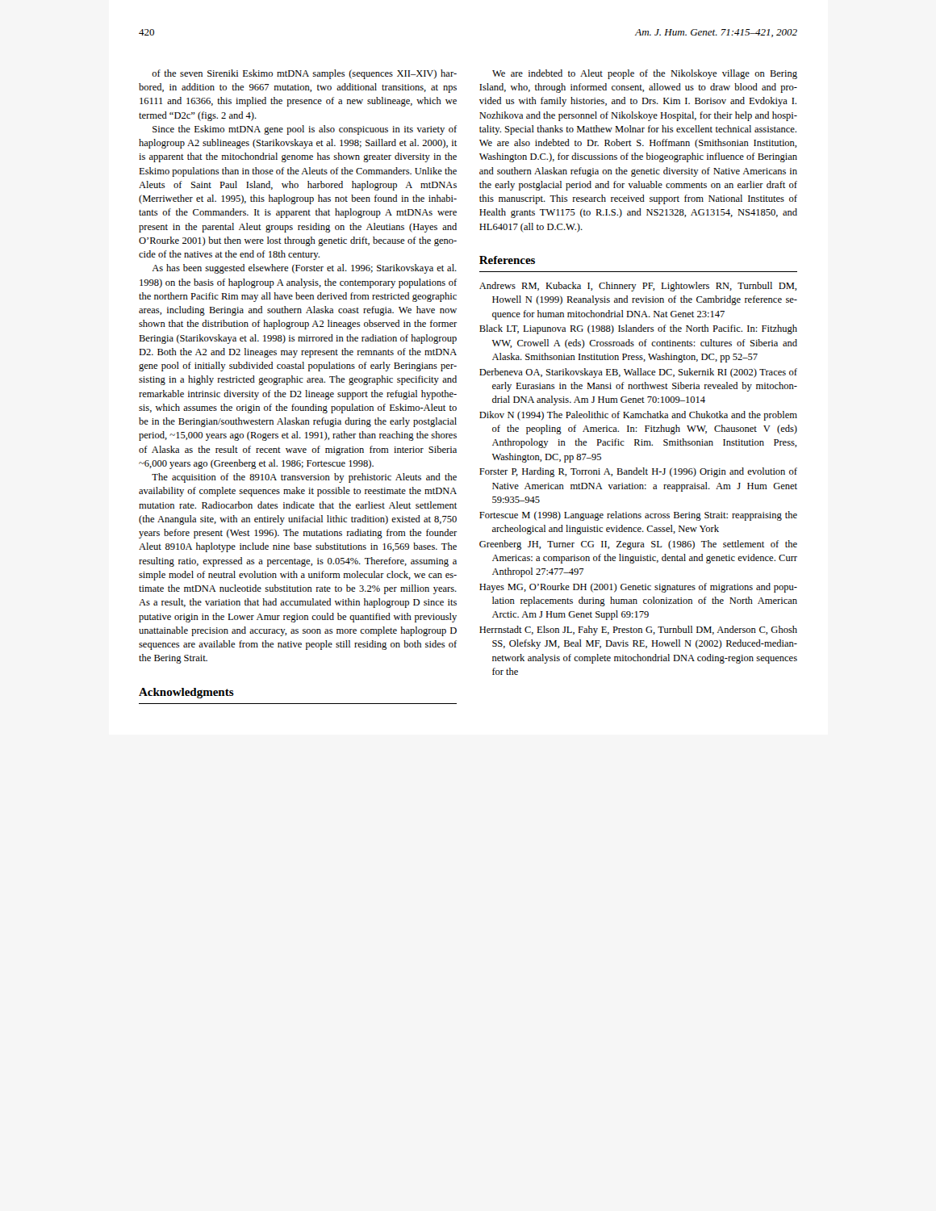420 Am. J. Hum. Genet. 71:415–421, 2002
of the seven Sireniki Eskimo mtDNA samples (sequences XII–XIV) harbored, in addition to the 9667 mutation, two additional transitions, at nps 16111 and 16366, this implied the presence of a new sublineage, which we termed “D2c” (figs. 2 and 4).
Since the Eskimo mtDNA gene pool is also conspicuous in its variety of haplogroup A2 sublineages (Starikovskaya et al. 1998; Saillard et al. 2000), it is apparent that the mitochondrial genome has shown greater diversity in the Eskimo populations than in those of the Aleuts of the Commanders. Unlike the Aleuts of Saint Paul Island, who harbored haplogroup A mtDNAs (Merriwether et al. 1995), this haplogroup has not been found in the inhabitants of the Commanders. It is apparent that haplogroup A mtDNAs were present in the parental Aleut groups residing on the Aleutians (Hayes and O’Rourke 2001) but then were lost through genetic drift, because of the genocide of the natives at the end of 18th century.
As has been suggested elsewhere (Forster et al. 1996; Starikovskaya et al. 1998) on the basis of haplogroup A analysis, the contemporary populations of the northern Pacific Rim may all have been derived from restricted geographic areas, including Beringia and southern Alaska coast refugia. We have now shown that the distribution of haplogroup A2 lineages observed in the former Beringia (Starikovskaya et al. 1998) is mirrored in the radiation of haplogroup D2. Both the A2 and D2 lineages may represent the remnants of the mtDNA gene pool of initially subdivided coastal populations of early Beringians persisting in a highly restricted geographic area. The geographic specificity and remarkable intrinsic diversity of the D2 lineage support the refugial hypothesis, which assumes the origin of the founding population of Eskimo-Aleut to be in the Beringian/southwestern Alaskan refugia during the early postglacial period, ~15,000 years ago (Rogers et al. 1991), rather than reaching the shores of Alaska as the result of recent wave of migration from interior Siberia ~6,000 years ago (Greenberg et al. 1986; Fortescue 1998).
The acquisition of the 8910A transversion by prehistoric Aleuts and the availability of complete sequences make it possible to reestimate the mtDNA mutation rate. Radiocarbon dates indicate that the earliest Aleut settlement (the Anangula site, with an entirely unifacial lithic tradition) existed at 8,750 years before present (West 1996). The mutations radiating from the founder Aleut 8910A haplotype include nine base substitutions in 16,569 bases. The resulting ratio, expressed as a percentage, is 0.054%. Therefore, assuming a simple model of neutral evolution with a uniform molecular clock, we can estimate the mtDNA nucleotide substitution rate to be 3.2% per million years. As a result, the variation that had accumulated within haplogroup D since its putative origin in the Lower Amur region could be quantified with previously unattainable precision and accuracy, as soon as more complete haplogroup D sequences are available from the native people still residing on both sides of the Bering Strait.
Acknowledgments
We are indebted to Aleut people of the Nikolskoye village on Bering Island, who, through informed consent, allowed us to draw blood and provided us with family histories, and to Drs. Kim I. Borisov and Evdokiya I. Nozhikova and the personnel of Nikolskoye Hospital, for their help and hospitality. Special thanks to Matthew Molnar for his excellent technical assistance. We are also indebted to Dr. Robert S. Hoffmann (Smithsonian Institution, Washington D.C.), for discussions of the biogeographic influence of Beringian and southern Alaskan refugia on the genetic diversity of Native Americans in the early postglacial period and for valuable comments on an earlier draft of this manuscript. This research received support from National Institutes of Health grants TW1175 (to R.I.S.) and NS21328, AG13154, NS41850, and HL64017 (all to D.C.W.).
References
Andrews RM, Kubacka I, Chinnery PF, Lightowlers RN, Turnbull DM, Howell N (1999) Reanalysis and revision of the Cambridge reference sequence for human mitochondrial DNA. Nat Genet 23:147
Black LT, Liapunova RG (1988) Islanders of the North Pacific. In: Fitzhugh WW, Crowell A (eds) Crossroads of continents: cultures of Siberia and Alaska. Smithsonian Institution Press, Washington, DC, pp 52–57
Derbeneva OA, Starikovskaya EB, Wallace DC, Sukernik RI (2002) Traces of early Eurasians in the Mansi of northwest Siberia revealed by mitochondrial DNA analysis. Am J Hum Genet 70:1009–1014
Dikov N (1994) The Paleolithic of Kamchatka and Chukotka and the problem of the peopling of America. In: Fitzhugh WW, Chausonet V (eds) Anthropology in the Pacific Rim. Smithsonian Institution Press, Washington, DC, pp 87–95
Forster P, Harding R, Torroni A, Bandelt H-J (1996) Origin and evolution of Native American mtDNA variation: a reappraisal. Am J Hum Genet 59:935–945
Fortescue M (1998) Language relations across Bering Strait: reappraising the archeological and linguistic evidence. Cassel, New York
Greenberg JH, Turner CG II, Zegura SL (1986) The settlement of the Americas: a comparison of the linguistic, dental and genetic evidence. Curr Anthropol 27:477–497
Hayes MG, O’Rourke DH (2001) Genetic signatures of migrations and population replacements during human colonization of the North American Arctic. Am J Hum Genet Suppl 69:179
Herrnstadt C, Elson JL, Fahy E, Preston G, Turnbull DM, Anderson C, Ghosh SS, Olefsky JM, Beal MF, Davis RE, Howell N (2002) Reduced-median-network analysis of complete mitochondrial DNA coding-region sequences for the